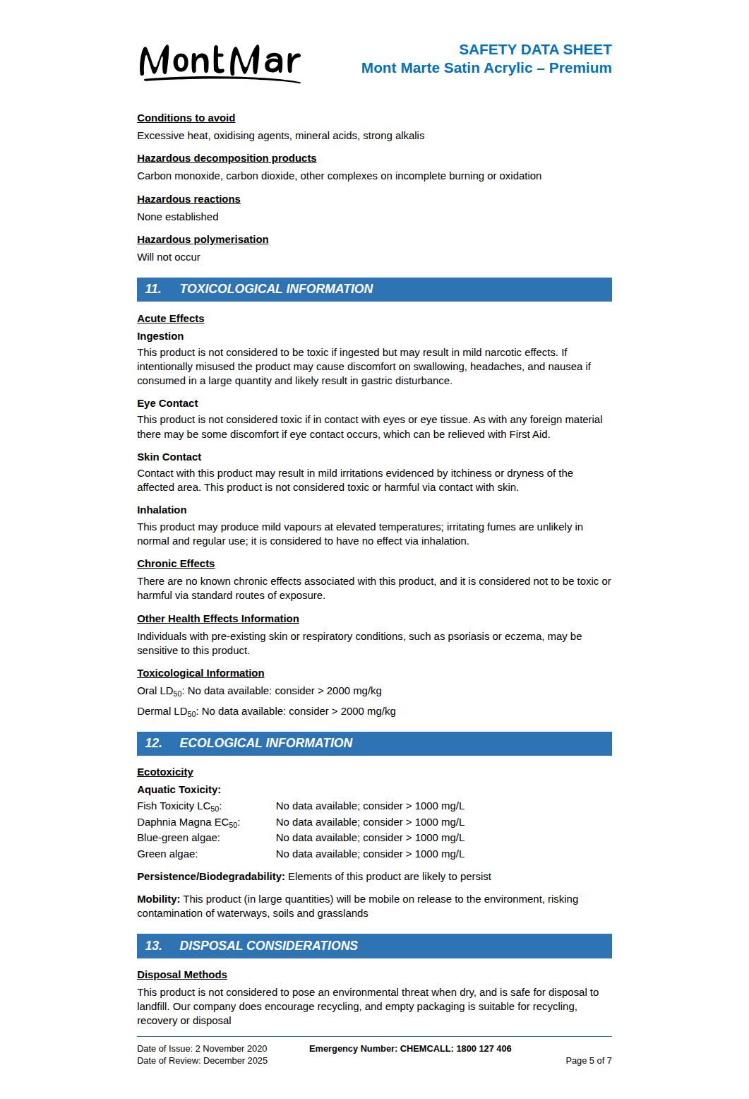SAFETY DATA SHEET
Mont Marte Satin Acrylic – Premium
Conditions to avoid
Excessive heat, oxidising agents, mineral acids, strong alkalis
Hazardous decomposition products
Carbon monoxide, carbon dioxide, other complexes on incomplete burning or oxidation
Hazardous reactions
None established
Hazardous polymerisation
Will not occur
11. TOXICOLOGICAL INFORMATION
Acute Effects
Ingestion
This product is not considered to be toxic if ingested but may result in mild narcotic effects. If intentionally misused the product may cause discomfort on swallowing, headaches, and nausea if consumed in a large quantity and likely result in gastric disturbance.
Eye Contact
This product is not considered toxic if in contact with eyes or eye tissue. As with any foreign material there may be some discomfort if eye contact occurs, which can be relieved with First Aid.
Skin Contact
Contact with this product may result in mild irritations evidenced by itchiness or dryness of the affected area. This product is not considered toxic or harmful via contact with skin.
Inhalation
This product may produce mild vapours at elevated temperatures; irritating fumes are unlikely in normal and regular use; it is considered to have no effect via inhalation.
Chronic Effects
There are no known chronic effects associated with this product, and it is considered not to be toxic or harmful via standard routes of exposure.
Other Health Effects Information
Individuals with pre-existing skin or respiratory conditions, such as psoriasis or eczema, may be sensitive to this product.
Toxicological Information
Oral LD50: No data available: consider > 2000 mg/kg
Dermal LD50: No data available: consider > 2000 mg/kg
12. ECOLOGICAL INFORMATION
Ecotoxicity
Aquatic Toxicity:
Fish Toxicity LC50:
No data available; consider > 1000 mg/L
Daphnia Magna EC50:
No data available; consider > 1000 mg/L
Blue-green algae:
No data available; consider > 1000 mg/L
Green algae:
No data available; consider > 1000 mg/L
Persistence/Biodegradability: Elements of this product are likely to persist
Mobility: This product (in large quantities) will be mobile on release to the environment, risking contamination of waterways, soils and grasslands
13. DISPOSAL CONSIDERATIONS
Disposal Methods
This product is not considered to pose an environmental threat when dry, and is safe for disposal to landfill. Our company does encourage recycling, and empty packaging is suitable for recycling, recovery or disposal
Date of Issue: 2 November 2020
Date of Review: December 2025
Emergency Number: CHEMCALL: 1800 127 406
Page 5 of 7